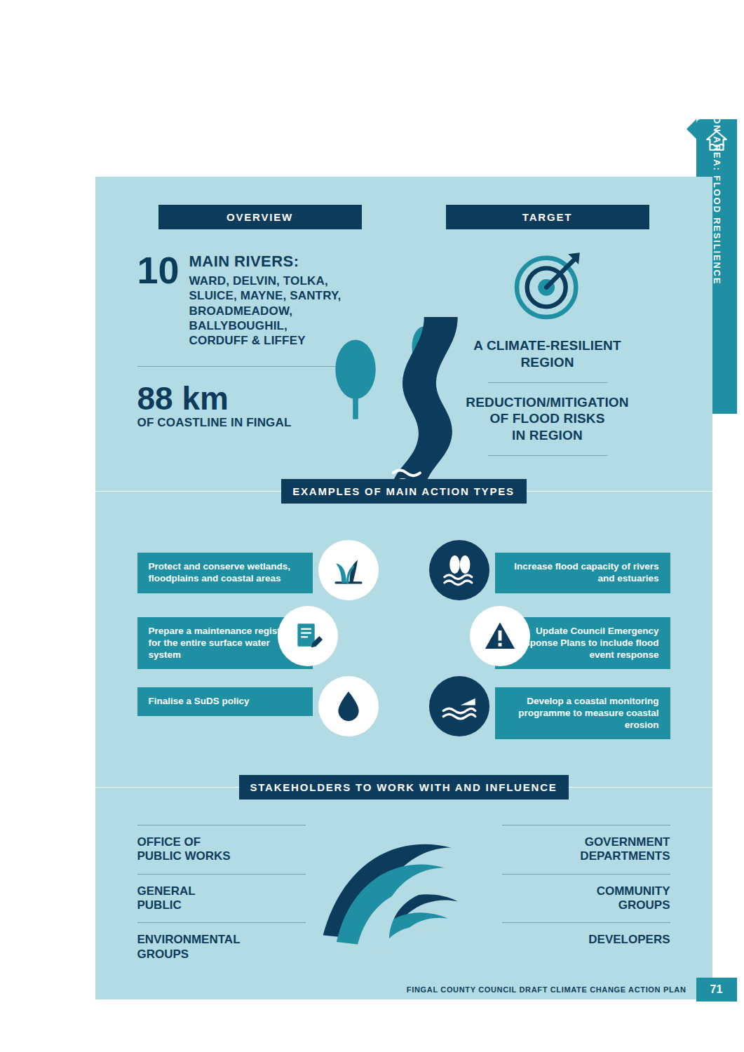Action Area: Flood Resilience
Overview
10
Main Rivers:
Ward, Delvin, Tolka,
Sluice, Mayne, Santry,
Broadmeadow,
Ballyboughil,
Corduff & Liffey
88 km
of coastline in Fingal
Target
A climate-resilient
region
Reduction/mitigation
of flood risks
in region
Examples of main action types
Protect and conserve wetlands, floodplains and coastal areas
Increase flood capacity of rivers and estuaries
Prepare a maintenance register for the entire surface water system
Update Council Emergency Response Plans to include flood event response
Finalise a SuDS policy
Develop a coastal monitoring programme to measure coastal erosion
Stakeholders to work with and influence
Office of
Public Works
General
Public
Environmental
Groups
Government
Departments
Community
Groups
Developers
Fingal County Council Draft Climate Change Action Plan
71